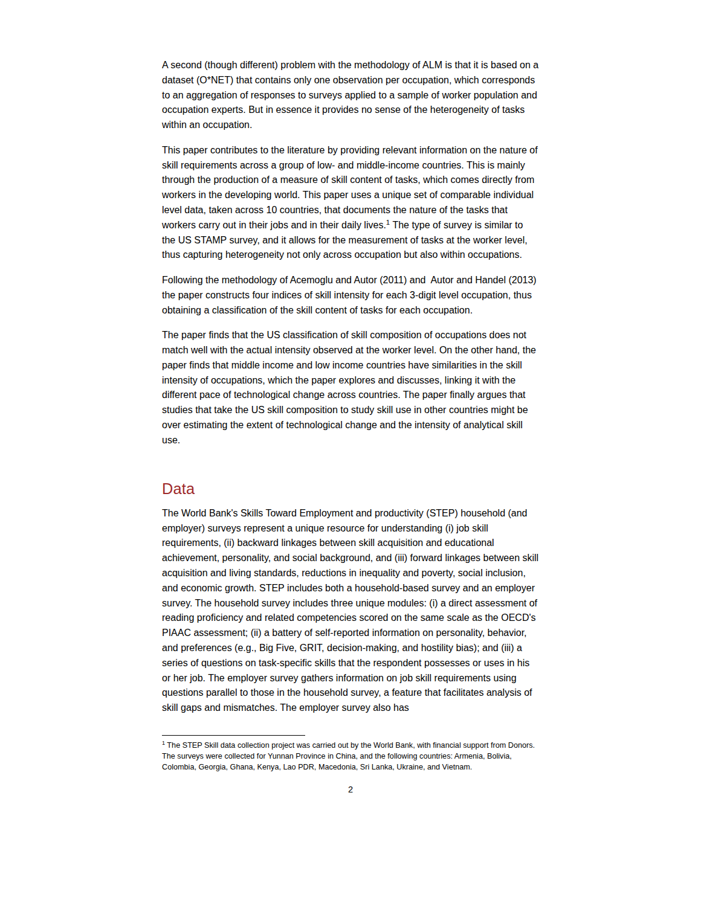A second (though different) problem with the methodology of ALM is that it is based on a dataset (O*NET) that contains only one observation per occupation, which corresponds to an aggregation of responses to surveys applied to a sample of worker population and occupation experts. But in essence it provides no sense of the heterogeneity of tasks within an occupation.
This paper contributes to the literature by providing relevant information on the nature of skill requirements across a group of low- and middle-income countries. This is mainly through the production of a measure of skill content of tasks, which comes directly from workers in the developing world. This paper uses a unique set of comparable individual level data, taken across 10 countries, that documents the nature of the tasks that workers carry out in their jobs and in their daily lives.1 The type of survey is similar to the US STAMP survey, and it allows for the measurement of tasks at the worker level, thus capturing heterogeneity not only across occupation but also within occupations.
Following the methodology of Acemoglu and Autor (2011) and Autor and Handel (2013) the paper constructs four indices of skill intensity for each 3-digit level occupation, thus obtaining a classification of the skill content of tasks for each occupation.
The paper finds that the US classification of skill composition of occupations does not match well with the actual intensity observed at the worker level. On the other hand, the paper finds that middle income and low income countries have similarities in the skill intensity of occupations, which the paper explores and discusses, linking it with the different pace of technological change across countries. The paper finally argues that studies that take the US skill composition to study skill use in other countries might be over estimating the extent of technological change and the intensity of analytical skill use.
Data
The World Bank's Skills Toward Employment and productivity (STEP) household (and employer) surveys represent a unique resource for understanding (i) job skill requirements, (ii) backward linkages between skill acquisition and educational achievement, personality, and social background, and (iii) forward linkages between skill acquisition and living standards, reductions in inequality and poverty, social inclusion, and economic growth. STEP includes both a household-based survey and an employer survey. The household survey includes three unique modules: (i) a direct assessment of reading proficiency and related competencies scored on the same scale as the OECD's PIAAC assessment; (ii) a battery of self-reported information on personality, behavior, and preferences (e.g., Big Five, GRIT, decision-making, and hostility bias); and (iii) a series of questions on task-specific skills that the respondent possesses or uses in his or her job. The employer survey gathers information on job skill requirements using questions parallel to those in the household survey, a feature that facilitates analysis of skill gaps and mismatches. The employer survey also has
1 The STEP Skill data collection project was carried out by the World Bank, with financial support from Donors. The surveys were collected for Yunnan Province in China, and the following countries: Armenia, Bolivia, Colombia, Georgia, Ghana, Kenya, Lao PDR, Macedonia, Sri Lanka, Ukraine, and Vietnam.
2